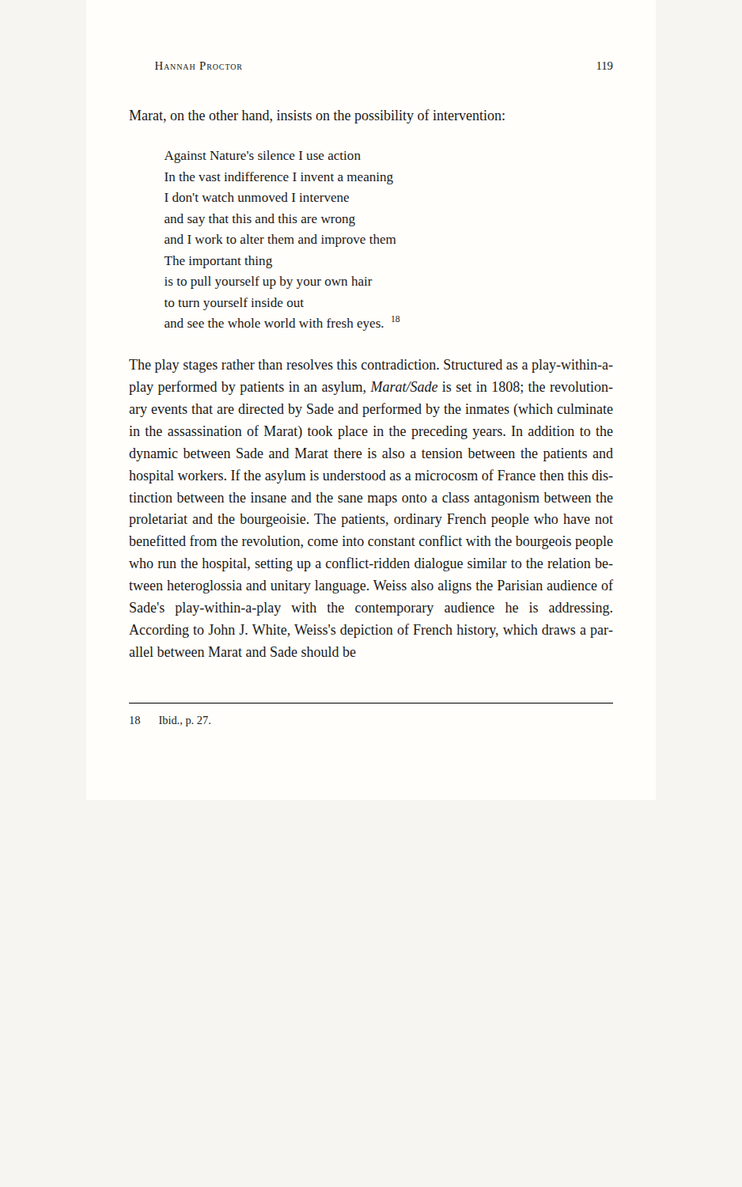Hannah Proctor 119
Marat, on the other hand, insists on the possibility of intervention:
Against Nature's silence I use action
In the vast indifference I invent a meaning
I don't watch unmoved I intervene
and say that this and this are wrong
and I work to alter them and improve them
The important thing
is to pull yourself up by your own hair
to turn yourself inside out
and see the whole world with fresh eyes. 18
The play stages rather than resolves this contradiction. Structured as a play-within-a-play performed by patients in an asylum, Marat/Sade is set in 1808; the revolutionary events that are directed by Sade and performed by the inmates (which culminate in the assassination of Marat) took place in the preceding years. In addition to the dynamic between Sade and Marat there is also a tension between the patients and hospital workers. If the asylum is understood as a microcosm of France then this distinction between the insane and the sane maps onto a class antagonism between the proletariat and the bourgeoisie. The patients, ordinary French people who have not benefitted from the revolution, come into constant conflict with the bourgeois people who run the hospital, setting up a conflict-ridden dialogue similar to the relation between heteroglossia and unitary language. Weiss also aligns the Parisian audience of Sade's play-within-a-play with the contemporary audience he is addressing. According to John J. White, Weiss's depiction of French history, which draws a parallel between Marat and Sade should be
18 Ibid., p. 27.